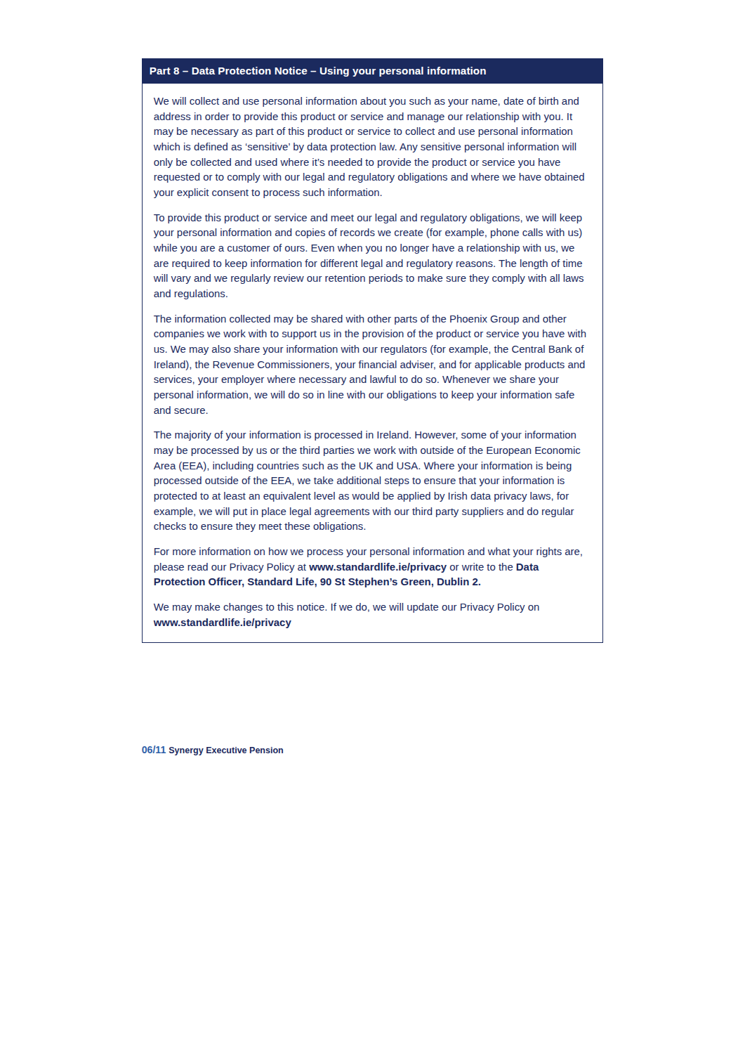Part 8 – Data Protection Notice – Using your personal information
We will collect and use personal information about you such as your name, date of birth and address in order to provide this product or service and manage our relationship with you. It may be necessary as part of this product or service to collect and use personal information which is defined as ‘sensitive’ by data protection law. Any sensitive personal information will only be collected and used where it’s needed to provide the product or service you have requested or to comply with our legal and regulatory obligations and where we have obtained your explicit consent to process such information.
To provide this product or service and meet our legal and regulatory obligations, we will keep your personal information and copies of records we create (for example, phone calls with us) while you are a customer of ours. Even when you no longer have a relationship with us, we are required to keep information for different legal and regulatory reasons. The length of time will vary and we regularly review our retention periods to make sure they comply with all laws and regulations.
The information collected may be shared with other parts of the Phoenix Group and other companies we work with to support us in the provision of the product or service you have with us. We may also share your information with our regulators (for example, the Central Bank of Ireland), the Revenue Commissioners, your financial adviser, and for applicable products and services, your employer where necessary and lawful to do so. Whenever we share your personal information, we will do so in line with our obligations to keep your information safe and secure.
The majority of your information is processed in Ireland. However, some of your information may be processed by us or the third parties we work with outside of the European Economic Area (EEA), including countries such as the UK and USA. Where your information is being processed outside of the EEA, we take additional steps to ensure that your information is protected to at least an equivalent level as would be applied by Irish data privacy laws, for example, we will put in place legal agreements with our third party suppliers and do regular checks to ensure they meet these obligations.
For more information on how we process your personal information and what your rights are, please read our Privacy Policy at www.standardlife.ie/privacy or write to the Data Protection Officer, Standard Life, 90 St Stephen’s Green, Dublin 2.
We may make changes to this notice. If we do, we will update our Privacy Policy on www.standardlife.ie/privacy
06/11 Synergy Executive Pension